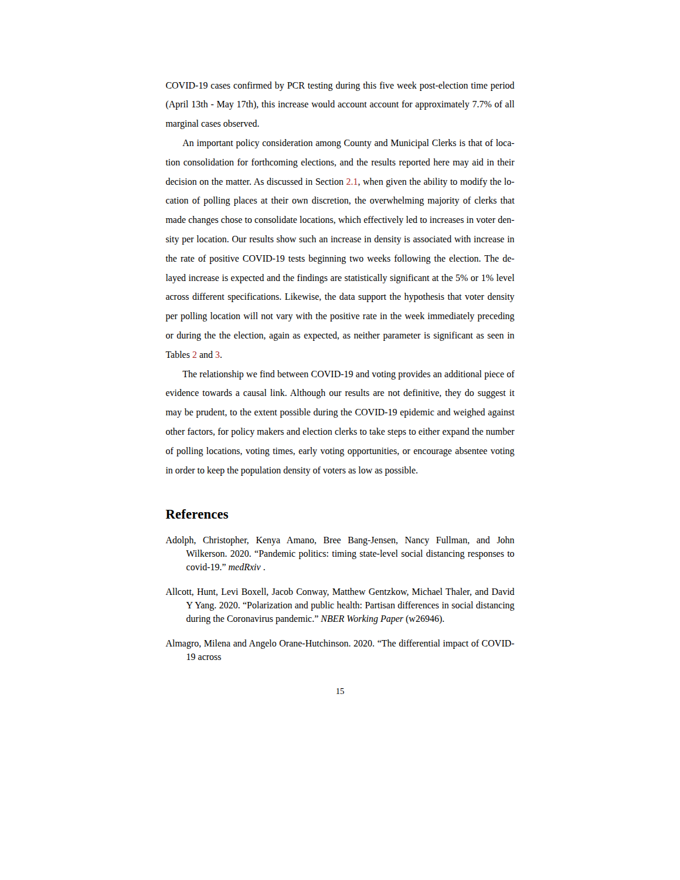COVID-19 cases confirmed by PCR testing during this five week post-election time period (April 13th - May 17th), this increase would account account for approximately 7.7% of all marginal cases observed.
An important policy consideration among County and Municipal Clerks is that of location consolidation for forthcoming elections, and the results reported here may aid in their decision on the matter. As discussed in Section 2.1, when given the ability to modify the location of polling places at their own discretion, the overwhelming majority of clerks that made changes chose to consolidate locations, which effectively led to increases in voter density per location. Our results show such an increase in density is associated with increase in the rate of positive COVID-19 tests beginning two weeks following the election. The delayed increase is expected and the findings are statistically significant at the 5% or 1% level across different specifications. Likewise, the data support the hypothesis that voter density per polling location will not vary with the positive rate in the week immediately preceding or during the the election, again as expected, as neither parameter is significant as seen in Tables 2 and 3.
The relationship we find between COVID-19 and voting provides an additional piece of evidence towards a causal link. Although our results are not definitive, they do suggest it may be prudent, to the extent possible during the COVID-19 epidemic and weighed against other factors, for policy makers and election clerks to take steps to either expand the number of polling locations, voting times, early voting opportunities, or encourage absentee voting in order to keep the population density of voters as low as possible.
References
Adolph, Christopher, Kenya Amano, Bree Bang-Jensen, Nancy Fullman, and John Wilkerson. 2020. “Pandemic politics: timing state-level social distancing responses to covid-19.” medRxiv .
Allcott, Hunt, Levi Boxell, Jacob Conway, Matthew Gentzkow, Michael Thaler, and David Y Yang. 2020. “Polarization and public health: Partisan differences in social distancing during the Coronavirus pandemic.” NBER Working Paper (w26946).
Almagro, Milena and Angelo Orane-Hutchinson. 2020. “The differential impact of COVID-19 across
15